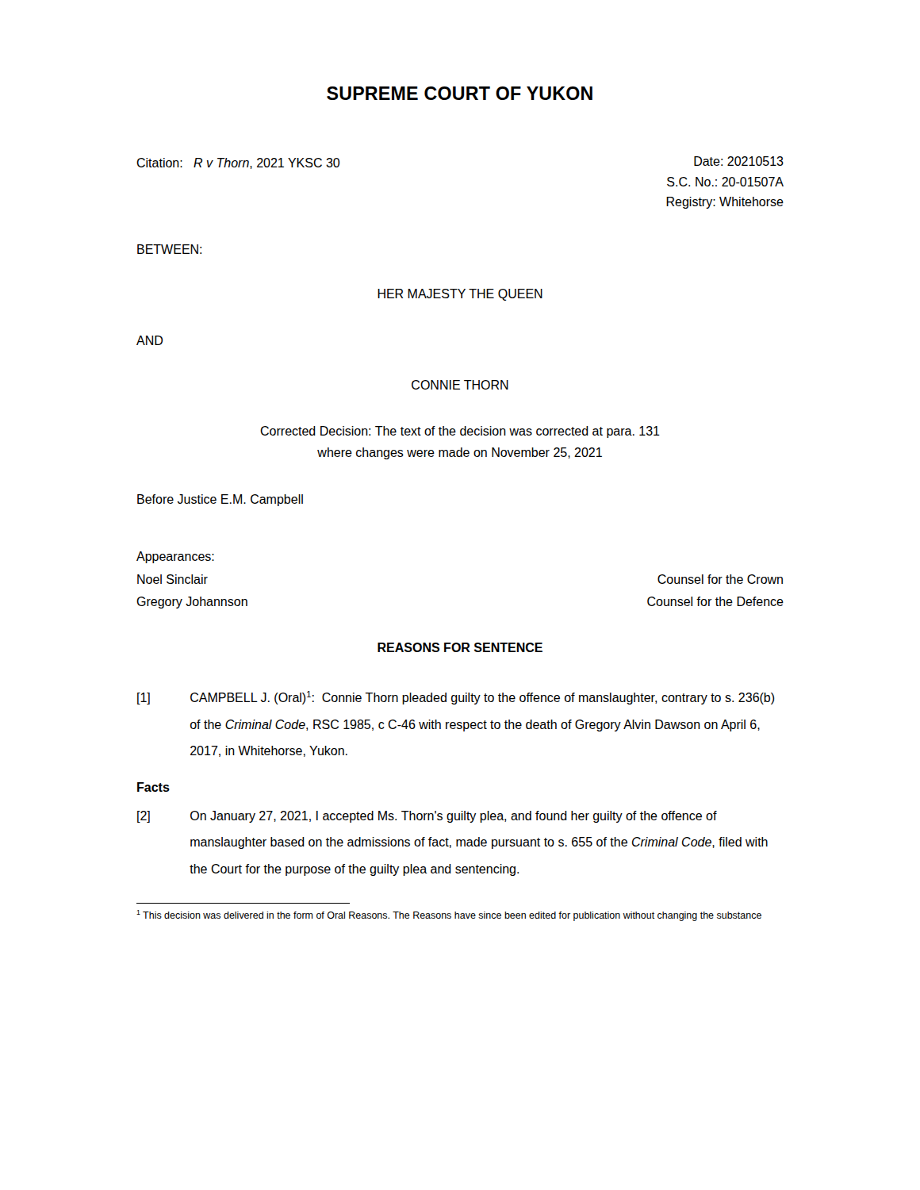SUPREME COURT OF YUKON
Citation: R v Thorn, 2021 YKSC 30
Date: 20210513
S.C. No.: 20-01507A
Registry: Whitehorse
BETWEEN:
HER MAJESTY THE QUEEN
AND
CONNIE THORN
Corrected Decision: The text of the decision was corrected at para. 131
where changes were made on November 25, 2021
Before Justice E.M. Campbell
Appearances:
Noel Sinclair Counsel for the Crown
Gregory Johannson Counsel for the Defence
REASONS FOR SENTENCE
[1]
CAMPBELL J. (Oral)1: Connie Thorn pleaded guilty to the offence of manslaughter, contrary to s. 236(b) of the Criminal Code, RSC 1985, c C-46 with respect to the death of Gregory Alvin Dawson on April 6, 2017, in Whitehorse, Yukon.
Facts
[2]
On January 27, 2021, I accepted Ms. Thorn's guilty plea, and found her guilty of the offence of manslaughter based on the admissions of fact, made pursuant to s. 655 of the Criminal Code, filed with the Court for the purpose of the guilty plea and sentencing.
1 This decision was delivered in the form of Oral Reasons. The Reasons have since been edited for publication without changing the substance